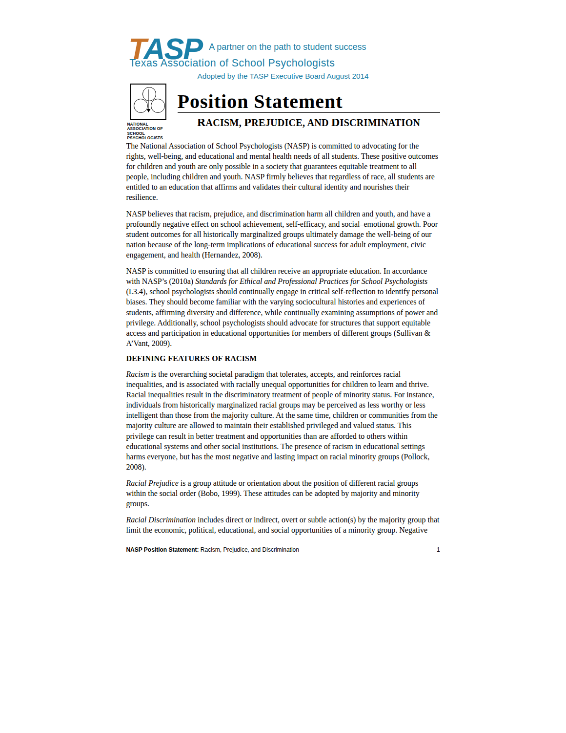TASP A partner on the path to student success
Texas Association of School Psychologists
Adopted by the TASP Executive Board August 2014
National
Association of
School
Psychologists
Position Statement
RACISM, PREJUDICE, AND DISCRIMINATION
The National Association of School Psychologists (NASP) is committed to advocating for the rights, well-being, and educational and mental health needs of all students. These positive outcomes for children and youth are only possible in a society that guarantees equitable treatment to all people, including children and youth. NASP firmly believes that regardless of race, all students are entitled to an education that affirms and validates their cultural identity and nourishes their resilience.
NASP believes that racism, prejudice, and discrimination harm all children and youth, and have a profoundly negative effect on school achievement, self-efficacy, and social–emotional growth. Poor student outcomes for all historically marginalized groups ultimately damage the well-being of our nation because of the long-term implications of educational success for adult employment, civic engagement, and health (Hernandez, 2008).
NASP is committed to ensuring that all children receive an appropriate education. In accordance with NASP’s (2010a) Standards for Ethical and Professional Practices for School Psychologists (I.3.4), school psychologists should continually engage in critical self-reflection to identify personal biases. They should become familiar with the varying sociocultural histories and experiences of students, affirming diversity and difference, while continually examining assumptions of power and privilege. Additionally, school psychologists should advocate for structures that support equitable access and participation in educational opportunities for members of different groups (Sullivan & A’Vant, 2009).
Defining Features of Racism
Racism is the overarching societal paradigm that tolerates, accepts, and reinforces racial inequalities, and is associated with racially unequal opportunities for children to learn and thrive. Racial inequalities result in the discriminatory treatment of people of minority status. For instance, individuals from historically marginalized racial groups may be perceived as less worthy or less intelligent than those from the majority culture. At the same time, children or communities from the majority culture are allowed to maintain their established privileged and valued status. This privilege can result in better treatment and opportunities than are afforded to others within educational systems and other social institutions. The presence of racism in educational settings harms everyone, but has the most negative and lasting impact on racial minority groups (Pollock, 2008).
Racial Prejudice is a group attitude or orientation about the position of different racial groups within the social order (Bobo, 1999). These attitudes can be adopted by majority and minority groups.
Racial Discrimination includes direct or indirect, overt or subtle action(s) by the majority group that limit the economic, political, educational, and social opportunities of a minority group. Negative
NASP Position Statement: Racism, Prejudice, and Discrimination
1